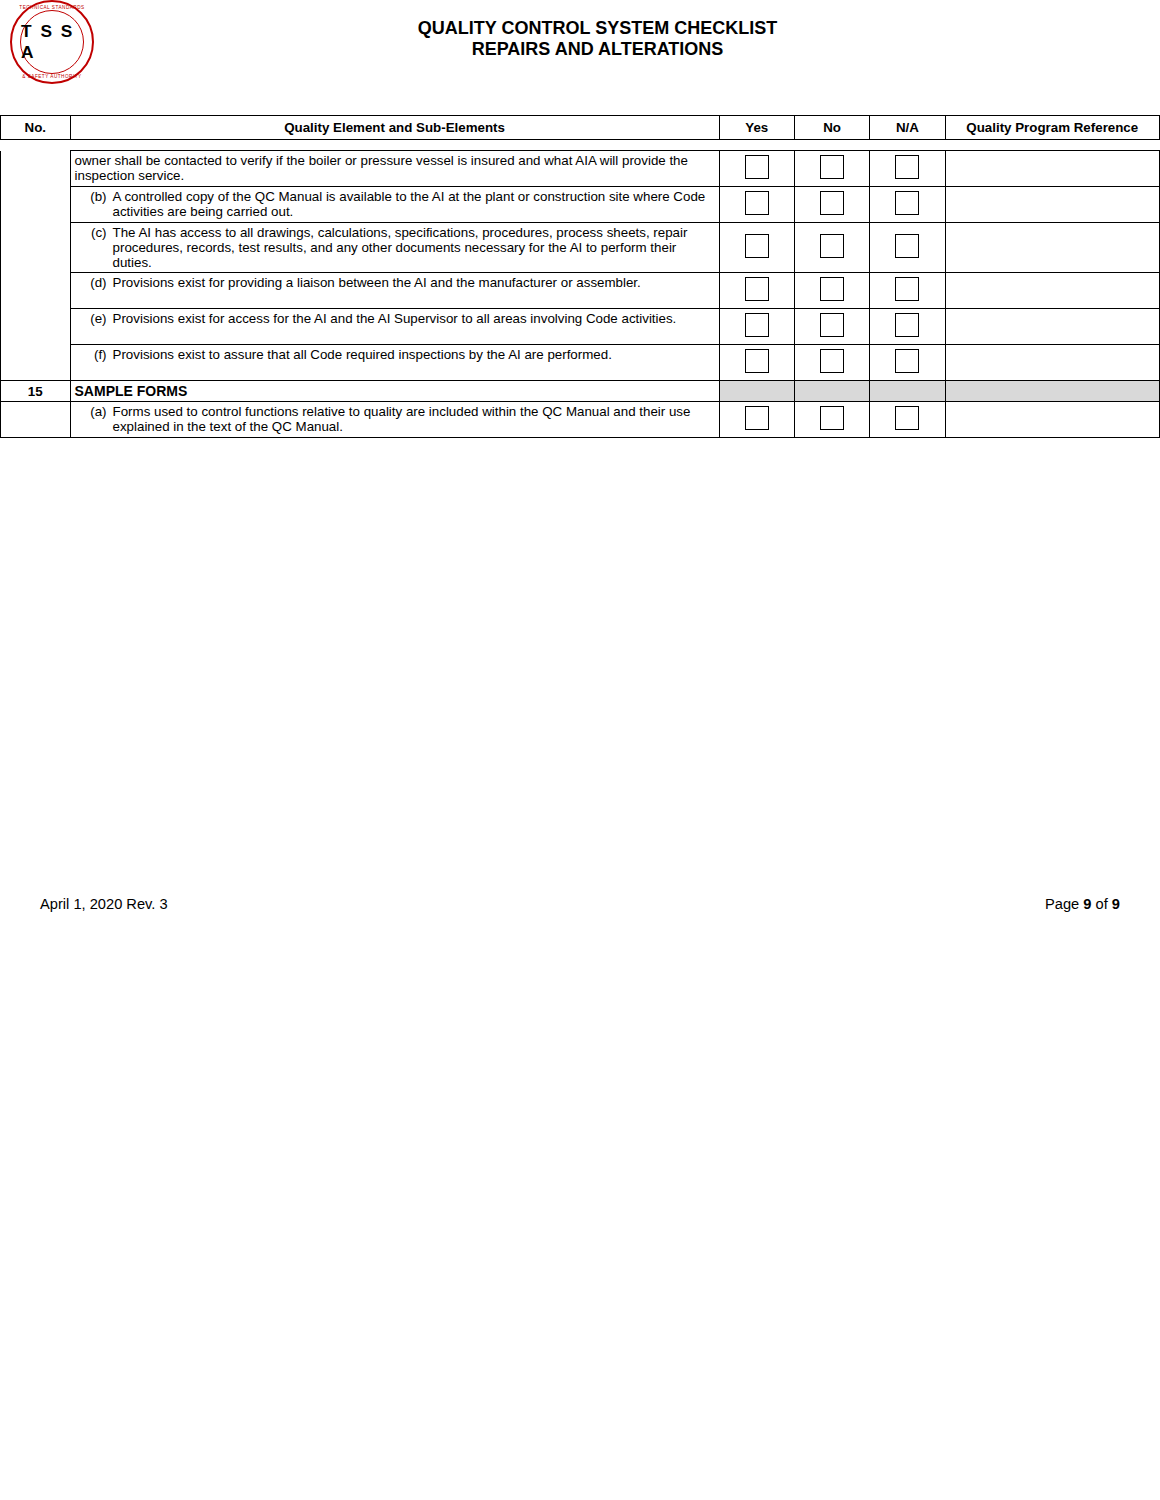TECHNICAL STANDARDS
T S S A
& SAFETY AUTHORITY
QUALITY CONTROL SYSTEM CHECKLIST
REPAIRS AND ALTERATIONS
| No. | Quality Element and Sub-Elements | Yes | No | N/A | Quality Program Reference |
| --- | --- | --- | --- | --- | --- |
| | owner shall be contacted to verify if the boiler or pressure vessel is insured and what AIA will provide the inspection service. | | | | |
| | (b) A controlled copy of the QC Manual is available to the AI at the plant or construction site where Code activities are being carried out. | | | | |
| | (c) The AI has access to all drawings, calculations, specifications, procedures, process sheets, repair procedures, records, test results, and any other documents necessary for the AI to perform their duties. | | | | |
| | (d) Provisions exist for providing a liaison between the AI and the manufacturer or assembler. | | | | |
| | (e) Provisions exist for access for the AI and the AI Supervisor to all areas involving Code activities. | | | | |
| | (f) Provisions exist to assure that all Code required inspections by the AI are performed. | | | | |
| 15 | SAMPLE FORMS | | | | |
| | (a) Forms used to control functions relative to quality are included within the QC Manual and their use explained in the text of the QC Manual. | | | | |
April 1, 2020 Rev. 3
Page 9 of 9